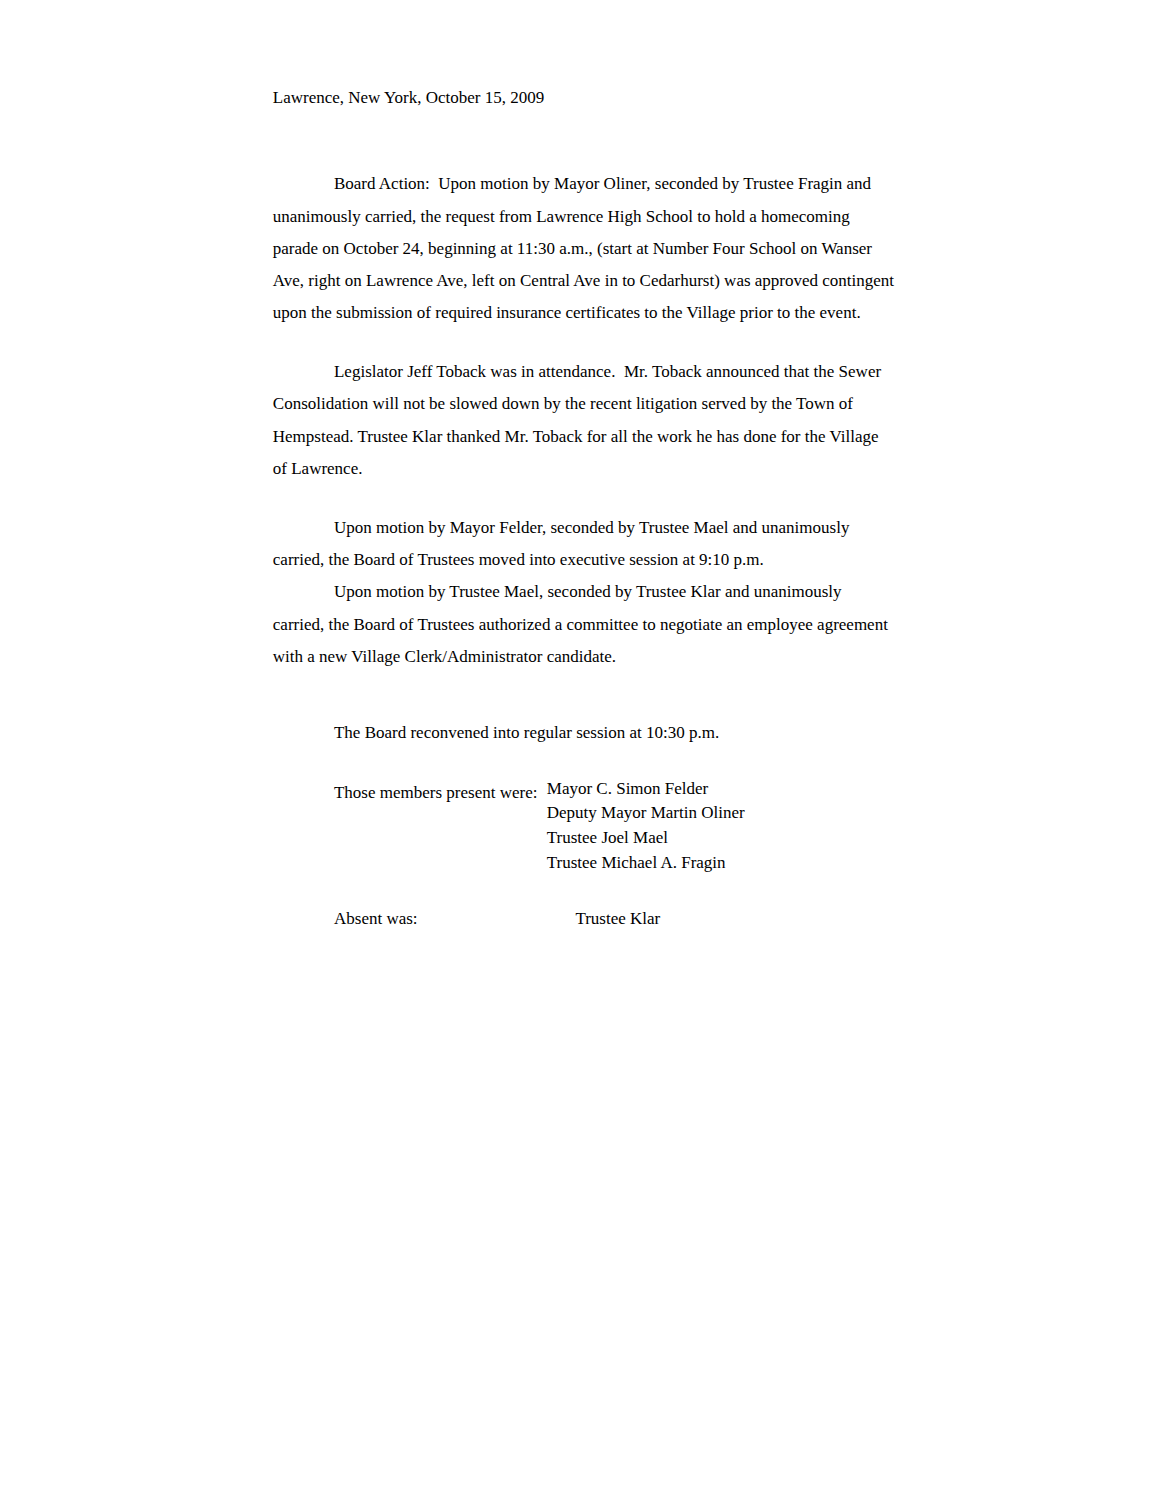Lawrence, New York, October 15, 2009
Board Action: Upon motion by Mayor Oliner, seconded by Trustee Fragin and unanimously carried, the request from Lawrence High School to hold a homecoming parade on October 24, beginning at 11:30 a.m., (start at Number Four School on Wanser Ave, right on Lawrence Ave, left on Central Ave in to Cedarhurst) was approved contingent upon the submission of required insurance certificates to the Village prior to the event.
Legislator Jeff Toback was in attendance. Mr. Toback announced that the Sewer Consolidation will not be slowed down by the recent litigation served by the Town of Hempstead. Trustee Klar thanked Mr. Toback for all the work he has done for the Village of Lawrence.
Upon motion by Mayor Felder, seconded by Trustee Mael and unanimously carried, the Board of Trustees moved into executive session at 9:10 p.m.
Upon motion by Trustee Mael, seconded by Trustee Klar and unanimously carried, the Board of Trustees authorized a committee to negotiate an employee agreement with a new Village Clerk/Administrator candidate.
The Board reconvened into regular session at 10:30 p.m.
Those members present were:
Mayor C. Simon Felder
Deputy Mayor Martin Oliner
Trustee Joel Mael
Trustee Michael A. Fragin
Absent was:
Trustee Klar